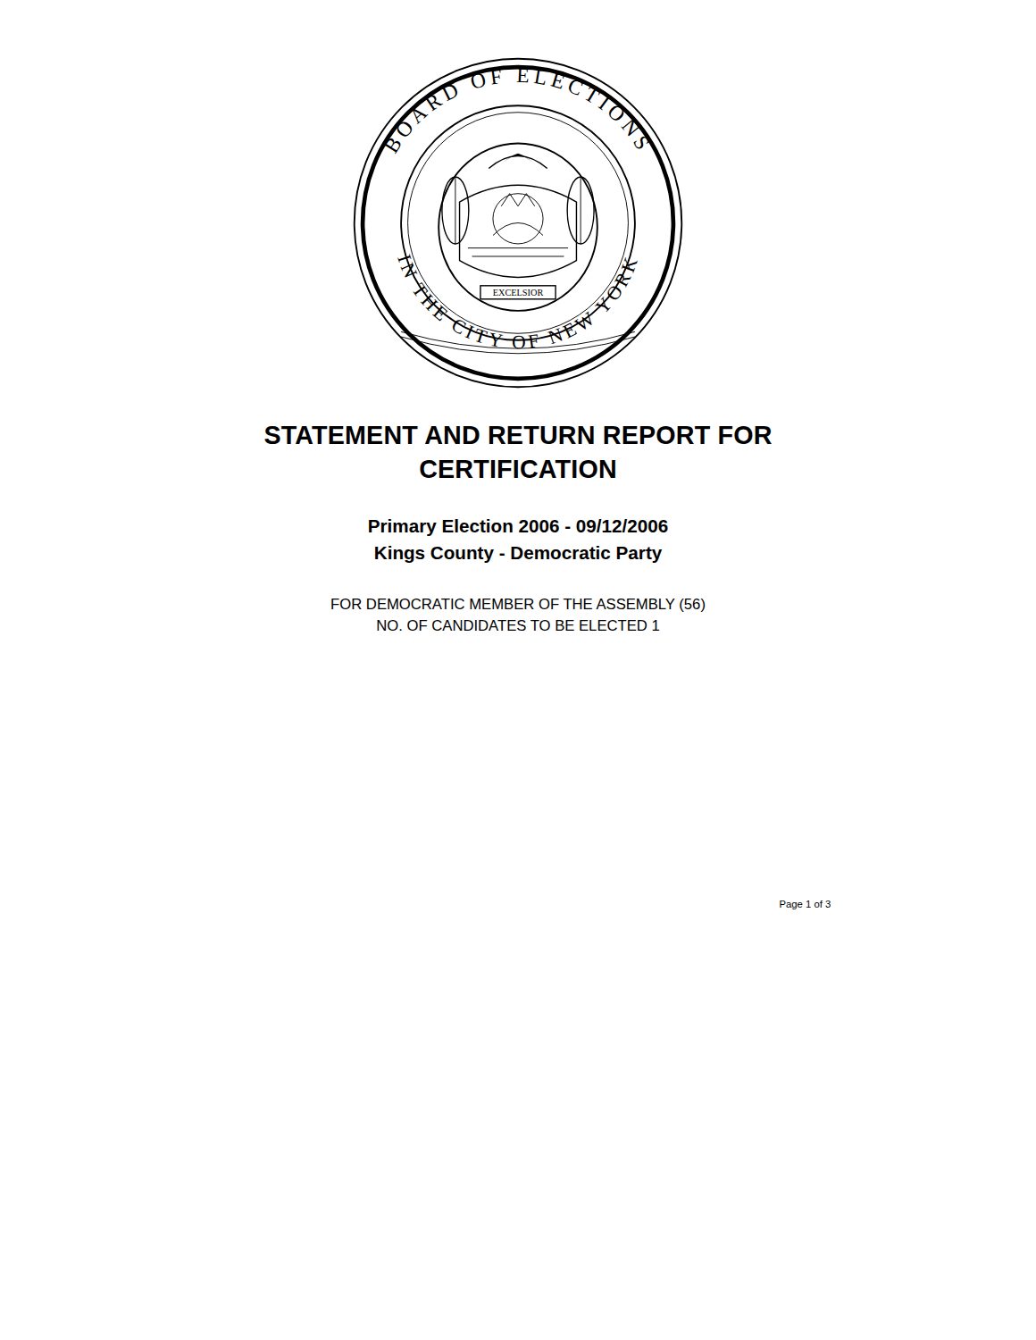STATEMENT AND RETURN REPORT FOR
CERTIFICATION
Primary Election 2006 - 09/12/2006
Kings County - Democratic Party
FOR DEMOCRATIC MEMBER OF THE ASSEMBLY (56)
NO. OF CANDIDATES TO BE ELECTED 1
Page 1 of 3